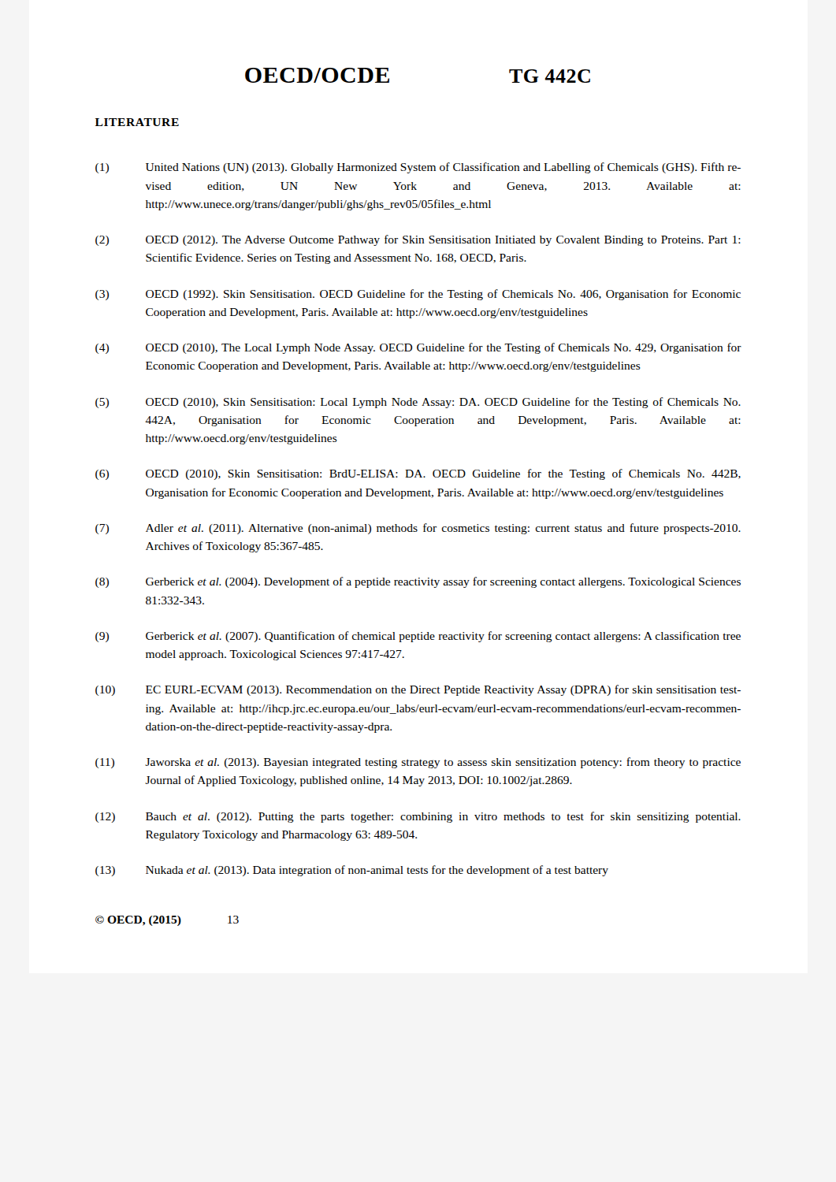OECD/OCDE TG 442C
Literature
(1) United Nations (UN) (2013). Globally Harmonized System of Classification and Labelling of Chemicals (GHS). Fifth revised edition, UN New York and Geneva, 2013. Available at: http://www.unece.org/trans/danger/publi/ghs/ghs_rev05/05files_e.html
(2) OECD (2012). The Adverse Outcome Pathway for Skin Sensitisation Initiated by Covalent Binding to Proteins. Part 1: Scientific Evidence. Series on Testing and Assessment No. 168, OECD, Paris.
(3) OECD (1992). Skin Sensitisation. OECD Guideline for the Testing of Chemicals No. 406, Organisation for Economic Cooperation and Development, Paris. Available at: http://www.oecd.org/env/testguidelines
(4) OECD (2010), The Local Lymph Node Assay. OECD Guideline for the Testing of Chemicals No. 429, Organisation for Economic Cooperation and Development, Paris. Available at: http://www.oecd.org/env/testguidelines
(5) OECD (2010), Skin Sensitisation: Local Lymph Node Assay: DA. OECD Guideline for the Testing of Chemicals No. 442A, Organisation for Economic Cooperation and Development, Paris. Available at: http://www.oecd.org/env/testguidelines
(6) OECD (2010), Skin Sensitisation: BrdU-ELISA: DA. OECD Guideline for the Testing of Chemicals No. 442B, Organisation for Economic Cooperation and Development, Paris. Available at: http://www.oecd.org/env/testguidelines
(7) Adler et al. (2011). Alternative (non-animal) methods for cosmetics testing: current status and future prospects-2010. Archives of Toxicology 85:367-485.
(8) Gerberick et al. (2004). Development of a peptide reactivity assay for screening contact allergens. Toxicological Sciences 81:332-343.
(9) Gerberick et al. (2007). Quantification of chemical peptide reactivity for screening contact allergens: A classification tree model approach. Toxicological Sciences 97:417-427.
(10) EC EURL-ECVAM (2013). Recommendation on the Direct Peptide Reactivity Assay (DPRA) for skin sensitisation testing. Available at: http://ihcp.jrc.ec.europa.eu/our_labs/eurl-ecvam/eurl-ecvam-recommendations/eurl-ecvam-recommendation-on-the-direct-peptide-reactivity-assay-dpra.
(11) Jaworska et al. (2013). Bayesian integrated testing strategy to assess skin sensitization potency: from theory to practice Journal of Applied Toxicology, published online, 14 May 2013, DOI: 10.1002/jat.2869.
(12) Bauch et al. (2012). Putting the parts together: combining in vitro methods to test for skin sensitizing potential. Regulatory Toxicology and Pharmacology 63: 489-504.
(13) Nukada et al. (2013). Data integration of non-animal tests for the development of a test battery
© OECD, (2015) 13